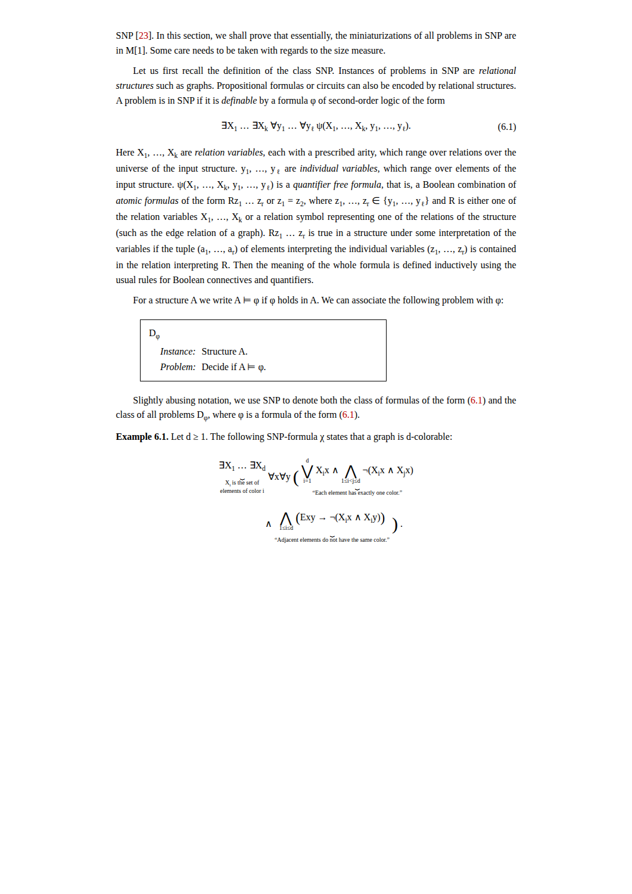SNP [23]. In this section, we shall prove that essentially, the miniaturizations of all problems in SNP are in M[1]. Some care needs to be taken with regards to the size measure.
Let us first recall the definition of the class SNP. Instances of problems in SNP are relational structures such as graphs. Propositional formulas or circuits can also be encoded by relational structures. A problem is in SNP if it is definable by a formula φ of second-order logic of the form
∃X1 … ∃Xk ∀y1 … ∀yℓ ψ(X1, …, Xk, y1, …, yℓ). (6.1)
Here X1, …, Xk are relation variables, each with a prescribed arity, which range over relations over the universe of the input structure. y1, …, yℓ are individual variables, which range over elements of the input structure. ψ(X1, …, Xk, y1, …, yℓ) is a quantifier free formula, that is, a Boolean combination of atomic formulas of the form Rz1 … zr or z1 = z2, where z1, …, zr ∈ {y1, …, yℓ} and R is either one of the relation variables X1, …, Xk or a relation symbol representing one of the relations of the structure (such as the edge relation of a graph). Rz1 … zr is true in a structure under some interpretation of the variables if the tuple (a1, …, ar) of elements interpreting the individual variables (z1, …, zr) is contained in the relation interpreting R. Then the meaning of the whole formula is defined inductively using the usual rules for Boolean connectives and quantifiers.
For a structure A we write A ⊨ φ if φ holds in A. We can associate the following problem with φ:
Dφ
| Instance: | Structure A. |
| Problem: | Decide if A ⊨ φ. |
Slightly abusing notation, we use SNP to denote both the class of formulas of the form (6.1) and the class of all problems Dφ, where φ is a formula of the form (6.1).
Example 6.1. Let d ≥ 1. The following SNP-formula χ states that a graph is d-colorable:
∃X1 … ∃Xd ⏟ Xi is the set of
elements of color i ∀x∀y ( d⋁i=1 Xix ∧ ⋀1≤i<j≤d ¬(Xix ∧ Xjx) ⏟ “Each element has exactly one color.”
∧ ⋀1≤i≤d (Exy → ¬(Xix ∧ Xiy)) ⏟ “Adjacent elements do not have the same color.” ) .